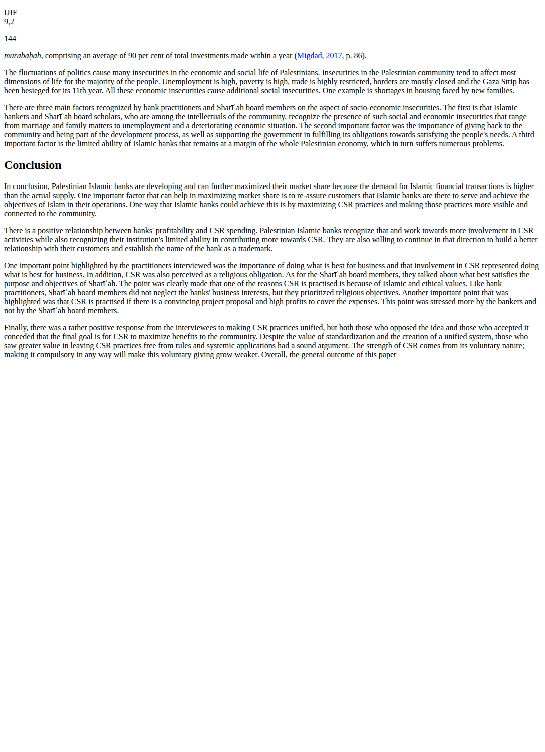IJIF
9,2
144
murābaḥah, comprising an average of 90 per cent of total investments made within a year (Migdad, 2017, p. 86).
The fluctuations of politics cause many insecurities in the economic and social life of Palestinians. Insecurities in the Palestinian community tend to affect most dimensions of life for the majority of the people. Unemployment is high, poverty is high, trade is highly restricted, borders are mostly closed and the Gaza Strip has been besieged for its 11th year. All these economic insecurities cause additional social insecurities. One example is shortages in housing faced by new families.
There are three main factors recognized by bank practitioners and Sharīʿah board members on the aspect of socio-economic insecurities. The first is that Islamic bankers and Sharīʿah board scholars, who are among the intellectuals of the community, recognize the presence of such social and economic insecurities that range from marriage and family matters to unemployment and a deteriorating economic situation. The second important factor was the importance of giving back to the community and being part of the development process, as well as supporting the government in fulfilling its obligations towards satisfying the people's needs. A third important factor is the limited ability of Islamic banks that remains at a margin of the whole Palestinian economy, which in turn suffers numerous problems.
Conclusion
In conclusion, Palestinian Islamic banks are developing and can further maximized their market share because the demand for Islamic financial transactions is higher than the actual supply. One important factor that can help in maximizing market share is to re-assure customers that Islamic banks are there to serve and achieve the objectives of Islam in their operations. One way that Islamic banks could achieve this is by maximizing CSR practices and making those practices more visible and connected to the community.
There is a positive relationship between banks' profitability and CSR spending. Palestinian Islamic banks recognize that and work towards more involvement in CSR activities while also recognizing their institution's limited ability in contributing more towards CSR. They are also willing to continue in that direction to build a better relationship with their customers and establish the name of the bank as a trademark.
One important point highlighted by the practitioners interviewed was the importance of doing what is best for business and that involvement in CSR represented doing what is best for business. In addition, CSR was also perceived as a religious obligation. As for the Sharīʿah board members, they talked about what best satisfies the purpose and objectives of Sharīʿah. The point was clearly made that one of the reasons CSR is practised is because of Islamic and ethical values. Like bank practitioners, Sharīʿah board members did not neglect the banks' business interests, but they prioritized religious objectives. Another important point that was highlighted was that CSR is practised if there is a convincing project proposal and high profits to cover the expenses. This point was stressed more by the bankers and not by the Sharīʿah board members.
Finally, there was a rather positive response from the interviewees to making CSR practices unified, but both those who opposed the idea and those who accepted it conceded that the final goal is for CSR to maximize benefits to the community. Despite the value of standardization and the creation of a unified system, those who saw greater value in leaving CSR practices free from rules and systemic applications had a sound argument. The strength of CSR comes from its voluntary nature; making it compulsory in any way will make this voluntary giving grow weaker. Overall, the general outcome of this paper